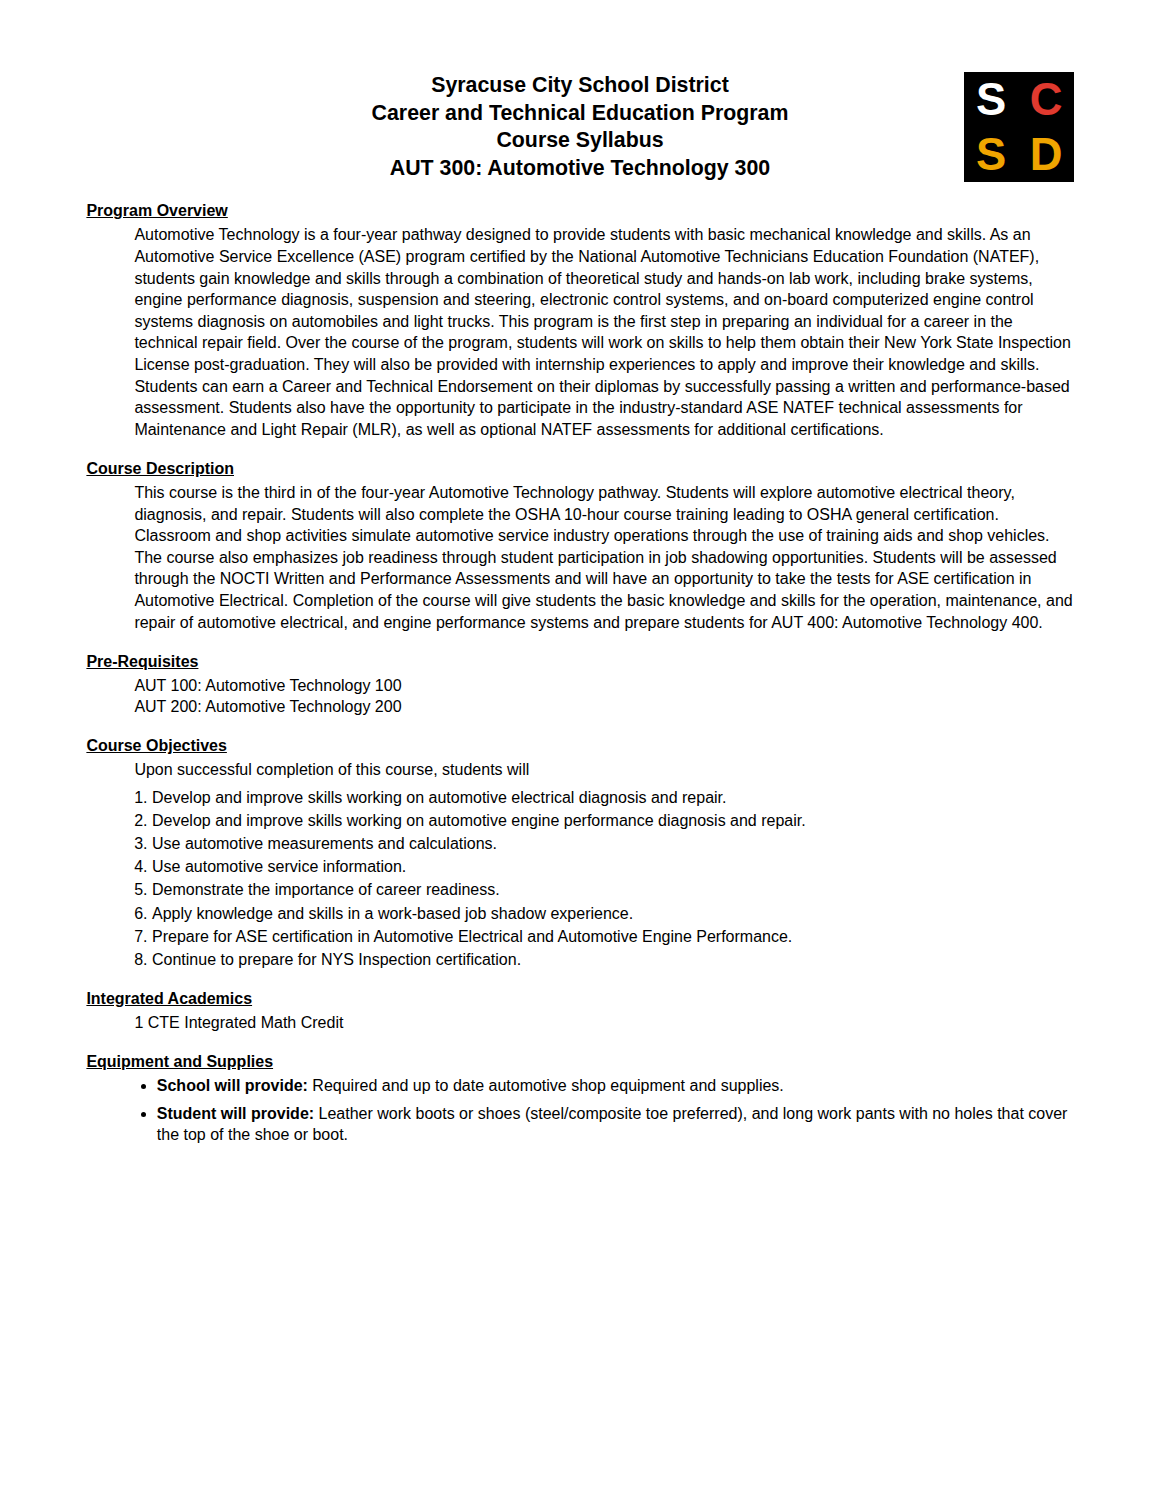SCSD
Syracuse City School District
Career and Technical Education Program
Course Syllabus
AUT 300: Automotive Technology 300
Program Overview
Automotive Technology is a four-year pathway designed to provide students with basic mechanical knowledge and skills. As an Automotive Service Excellence (ASE) program certified by the National Automotive Technicians Education Foundation (NATEF), students gain knowledge and skills through a combination of theoretical study and hands-on lab work, including brake systems, engine performance diagnosis, suspension and steering, electronic control systems, and on-board computerized engine control systems diagnosis on automobiles and light trucks. This program is the first step in preparing an individual for a career in the technical repair field. Over the course of the program, students will work on skills to help them obtain their New York State Inspection License post-graduation. They will also be provided with internship experiences to apply and improve their knowledge and skills. Students can earn a Career and Technical Endorsement on their diplomas by successfully passing a written and performance-based assessment. Students also have the opportunity to participate in the industry-standard ASE NATEF technical assessments for Maintenance and Light Repair (MLR), as well as optional NATEF assessments for additional certifications.
Course Description
This course is the third in of the four-year Automotive Technology pathway. Students will explore automotive electrical theory, diagnosis, and repair. Students will also complete the OSHA 10-hour course training leading to OSHA general certification. Classroom and shop activities simulate automotive service industry operations through the use of training aids and shop vehicles. The course also emphasizes job readiness through student participation in job shadowing opportunities. Students will be assessed through the NOCTI Written and Performance Assessments and will have an opportunity to take the tests for ASE certification in Automotive Electrical. Completion of the course will give students the basic knowledge and skills for the operation, maintenance, and repair of automotive electrical, and engine performance systems and prepare students for AUT 400: Automotive Technology 400.
Pre-Requisites
AUT 100: Automotive Technology 100
AUT 200: Automotive Technology 200
Course Objectives
Upon successful completion of this course, students will
Develop and improve skills working on automotive electrical diagnosis and repair.
Develop and improve skills working on automotive engine performance diagnosis and repair.
Use automotive measurements and calculations.
Use automotive service information.
Demonstrate the importance of career readiness.
Apply knowledge and skills in a work-based job shadow experience.
Prepare for ASE certification in Automotive Electrical and Automotive Engine Performance.
Continue to prepare for NYS Inspection certification.
Integrated Academics
1 CTE Integrated Math Credit
Equipment and Supplies
School will provide: Required and up to date automotive shop equipment and supplies.
Student will provide: Leather work boots or shoes (steel/composite toe preferred), and long work pants with no holes that cover the top of the shoe or boot.